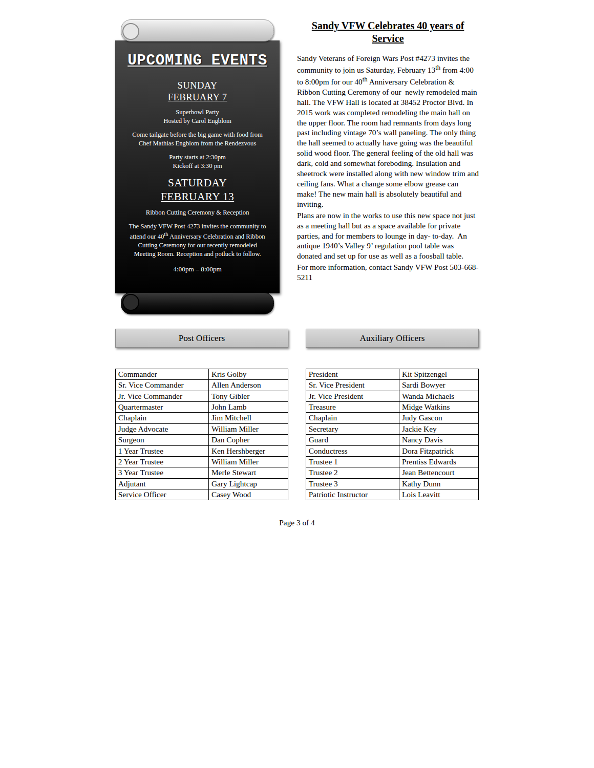Upcoming Events
SUNDAY FEBRUARY 7
Superbowl Party
Hosted by Carol Engblom
Come tailgate before the big game with food from Chef Mathias Engblom from the Rendezvous
Party starts at 2:30pm
Kickoff at 3:30 pm
SATURDAY FEBRUARY 13
Ribbon Cutting Ceremony & Reception
The Sandy VFW Post 4273 invites the community to attend our 40th Anniversary Celebration and Ribbon Cutting Ceremony for our recently remodeled Meeting Room. Reception and potluck to follow.
4:00pm – 8:00pm
Sandy VFW Celebrates 40 years of Service
Sandy Veterans of Foreign Wars Post #4273 invites the community to join us Saturday, February 13th from 4:00 to 8:00pm for our 40th Anniversary Celebration & Ribbon Cutting Ceremony of our newly remodeled main hall. The VFW Hall is located at 38452 Proctor Blvd. In 2015 work was completed remodeling the main hall on the upper floor. The room had remnants from days long past including vintage 70’s wall paneling. The only thing the hall seemed to actually have going was the beautiful solid wood floor. The general feeling of the old hall was dark, cold and somewhat foreboding. Insulation and sheetrock were installed along with new window trim and ceiling fans. What a change some elbow grease can make! The new main hall is absolutely beautiful and inviting.
Plans are now in the works to use this new space not just as a meeting hall but as a space available for private parties, and for members to lounge in day- to-day. An antique 1940’s Valley 9’ regulation pool table was donated and set up for use as well as a foosball table.
For more information, contact Sandy VFW Post 503-668-5211
Post Officers
Auxiliary Officers
| Commander | Kris Golby |
| Sr. Vice Commander | Allen Anderson |
| Jr. Vice Commander | Tony Gibler |
| Quartermaster | John Lamb |
| Chaplain | Jim Mitchell |
| Judge Advocate | William Miller |
| Surgeon | Dan Copher |
| 1 Year Trustee | Ken Hershberger |
| 2 Year Trustee | William Miller |
| 3 Year Trustee | Merle Stewart |
| Adjutant | Gary Lightcap |
| Service Officer | Casey Wood |
| President | Kit Spitzengel |
| Sr. Vice President | Sardi Bowyer |
| Jr. Vice President | Wanda Michaels |
| Treasure | Midge Watkins |
| Chaplain | Judy Gascon |
| Secretary | Jackie Key |
| Guard | Nancy Davis |
| Conductress | Dora Fitzpatrick |
| Trustee 1 | Prentiss Edwards |
| Trustee 2 | Jean Bettencourt |
| Trustee 3 | Kathy Dunn |
| Patriotic Instructor | Lois Leavitt |
Page 3 of 4